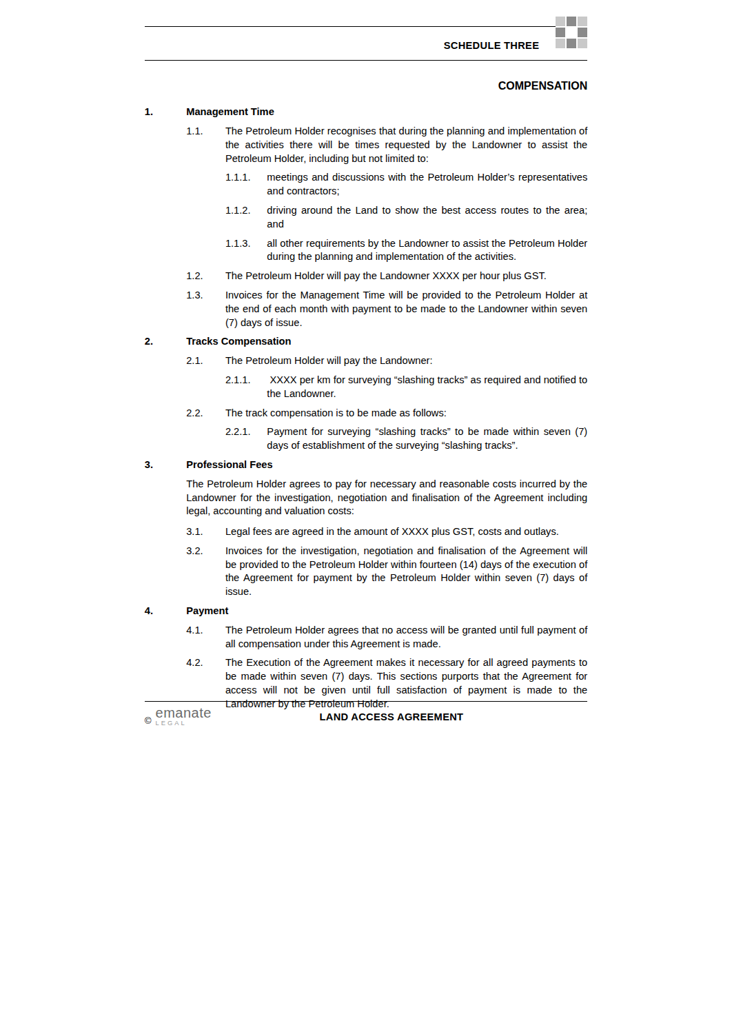SCHEDULE THREE
COMPENSATION
1.
Management Time
1.1.
The Petroleum Holder recognises that during the planning and implementation of the activities there will be times requested by the Landowner to assist the Petroleum Holder, including but not limited to:
1.1.1.
meetings and discussions with the Petroleum Holder’s representatives and contractors;
1.1.2.
driving around the Land to show the best access routes to the area; and
1.1.3.
all other requirements by the Landowner to assist the Petroleum Holder during the planning and implementation of the activities.
1.2.
The Petroleum Holder will pay the Landowner XXXX per hour plus GST.
1.3.
Invoices for the Management Time will be provided to the Petroleum Holder at the end of each month with payment to be made to the Landowner within seven (7) days of issue.
2.
Tracks Compensation
2.1.
The Petroleum Holder will pay the Landowner:
2.1.1.
XXXX per km for surveying “slashing tracks” as required and notified to the Landowner.
2.2.
The track compensation is to be made as follows:
2.2.1.
Payment for surveying “slashing tracks” to be made within seven (7) days of establishment of the surveying “slashing tracks”.
3.
Professional Fees
The Petroleum Holder agrees to pay for necessary and reasonable costs incurred by the Landowner for the investigation, negotiation and finalisation of the Agreement including legal, accounting and valuation costs:
3.1.
Legal fees are agreed in the amount of XXXX plus GST, costs and outlays.
3.2.
Invoices for the investigation, negotiation and finalisation of the Agreement will be provided to the Petroleum Holder within fourteen (14) days of the execution of the Agreement for payment by the Petroleum Holder within seven (7) days of issue.
4.
Payment
4.1.
The Petroleum Holder agrees that no access will be granted until full payment of all compensation under this Agreement is made.
4.2.
The Execution of the Agreement makes it necessary for all agreed payments to be made within seven (7) days. This sections purports that the Agreement for access will not be given until full satisfaction of payment is made to the Landowner by the Petroleum Holder.
©
emanate
LEGAL
LAND ACCESS AGREEMENT